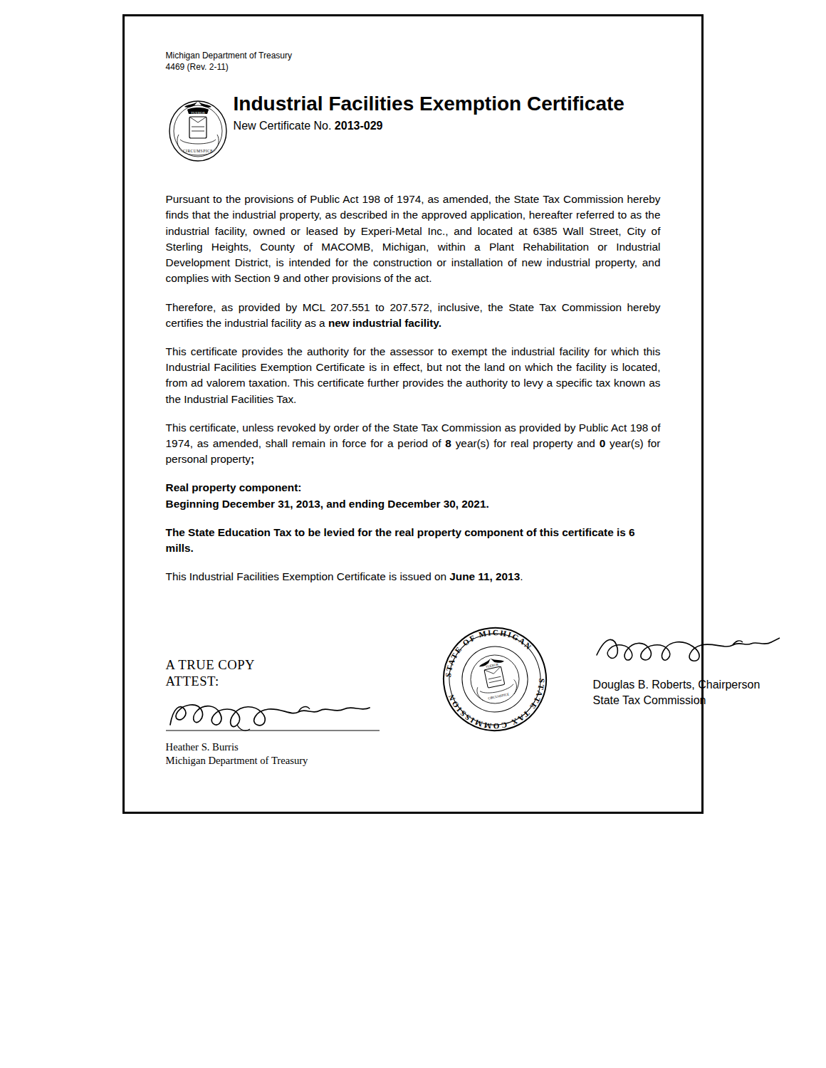Michigan Department of Treasury
4469 (Rev. 2-11)
TUEBOR CIRCUMSPICE
Industrial Facilities Exemption Certificate
New Certificate No. 2013-029
Pursuant to the provisions of Public Act 198 of 1974, as amended, the State Tax Commission hereby finds that the industrial property, as described in the approved application, hereafter referred to as the industrial facility, owned or leased by Experi-Metal Inc., and located at 6385 Wall Street, City of Sterling Heights, County of MACOMB, Michigan, within a Plant Rehabilitation or Industrial Development District, is intended for the construction or installation of new industrial property, and complies with Section 9 and other provisions of the act.
Therefore, as provided by MCL 207.551 to 207.572, inclusive, the State Tax Commission hereby certifies the industrial facility as a new industrial facility.
This certificate provides the authority for the assessor to exempt the industrial facility for which this Industrial Facilities Exemption Certificate is in effect, but not the land on which the facility is located, from ad valorem taxation. This certificate further provides the authority to levy a specific tax known as the Industrial Facilities Tax.
This certificate, unless revoked by order of the State Tax Commission as provided by Public Act 198 of 1974, as amended, shall remain in force for a period of 8 year(s) for real property and 0 year(s) for personal property;
Real property component:
Beginning December 31, 2013, and ending December 30, 2021.
The State Education Tax to be levied for the real property component of this certificate is 6 mills.
This Industrial Facilities Exemption Certificate is issued on June 11, 2013.
Douglas B. Roberts, Chairperson
State Tax Commission
STATE OF MICHIGAN STATE TAX COMMISSION TUEBOR CIRCUMSPICE
A TRUE COPY
ATTEST:
Heather S. Burris
Michigan Department of Treasury